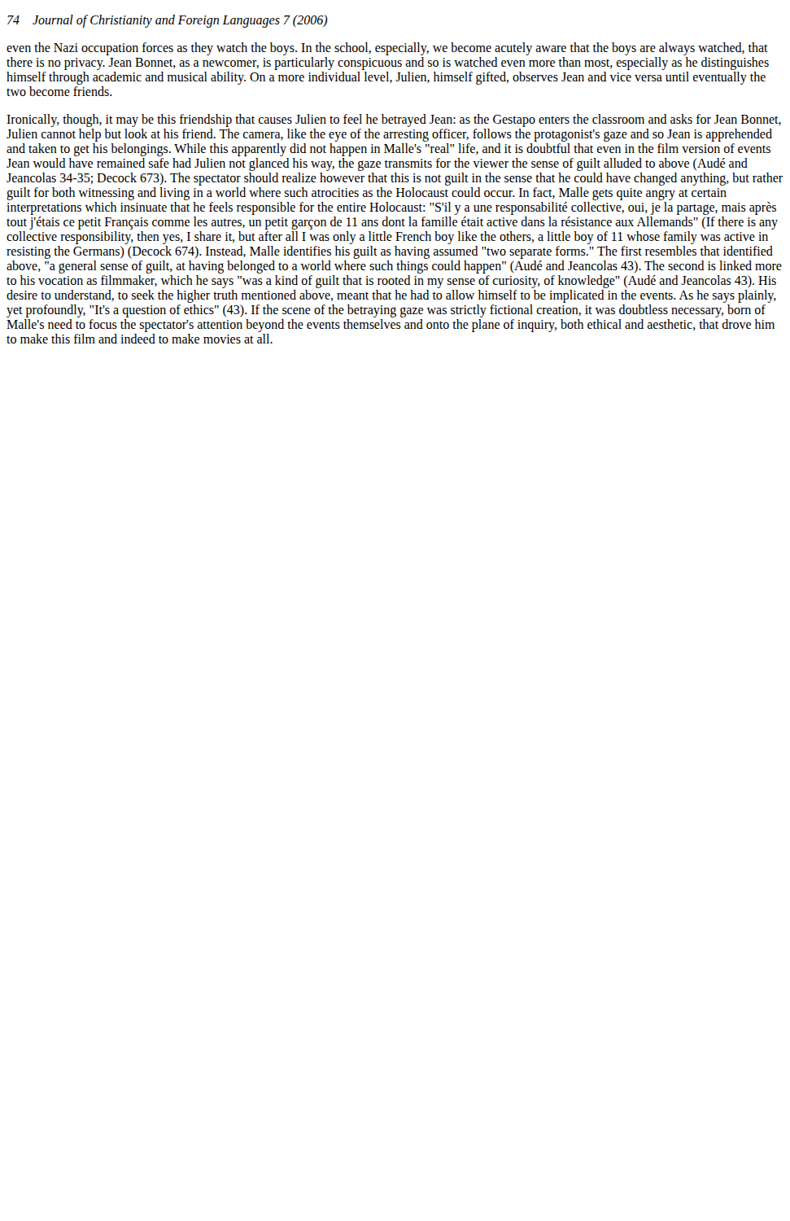74 Journal of Christianity and Foreign Languages 7 (2006)
even the Nazi occupation forces as they watch the boys. In the school, especially, we become acutely aware that the boys are always watched, that there is no privacy. Jean Bonnet, as a newcomer, is particularly conspicuous and so is watched even more than most, especially as he distinguishes himself through academic and musical ability. On a more individual level, Julien, himself gifted, observes Jean and vice versa until eventually the two become friends.
Ironically, though, it may be this friendship that causes Julien to feel he betrayed Jean: as the Gestapo enters the classroom and asks for Jean Bonnet, Julien cannot help but look at his friend. The camera, like the eye of the arresting officer, follows the protagonist's gaze and so Jean is apprehended and taken to get his belongings. While this apparently did not happen in Malle's "real" life, and it is doubtful that even in the film version of events Jean would have remained safe had Julien not glanced his way, the gaze transmits for the viewer the sense of guilt alluded to above (Audé and Jeancolas 34-35; Decock 673). The spectator should realize however that this is not guilt in the sense that he could have changed anything, but rather guilt for both witnessing and living in a world where such atrocities as the Holocaust could occur. In fact, Malle gets quite angry at certain interpretations which insinuate that he feels responsible for the entire Holocaust: "S'il y a une responsabilité collective, oui, je la partage, mais après tout j'étais ce petit Français comme les autres, un petit garçon de 11 ans dont la famille était active dans la résistance aux Allemands" (If there is any collective responsibility, then yes, I share it, but after all I was only a little French boy like the others, a little boy of 11 whose family was active in resisting the Germans) (Decock 674). Instead, Malle identifies his guilt as having assumed "two separate forms." The first resembles that identified above, "a general sense of guilt, at having belonged to a world where such things could happen" (Audé and Jeancolas 43). The second is linked more to his vocation as filmmaker, which he says "was a kind of guilt that is rooted in my sense of curiosity, of knowledge" (Audé and Jeancolas 43). His desire to understand, to seek the higher truth mentioned above, meant that he had to allow himself to be implicated in the events. As he says plainly, yet profoundly, "It's a question of ethics" (43). If the scene of the betraying gaze was strictly fictional creation, it was doubtless necessary, born of Malle's need to focus the spectator's attention beyond the events themselves and onto the plane of inquiry, both ethical and aesthetic, that drove him to make this film and indeed to make movies at all.